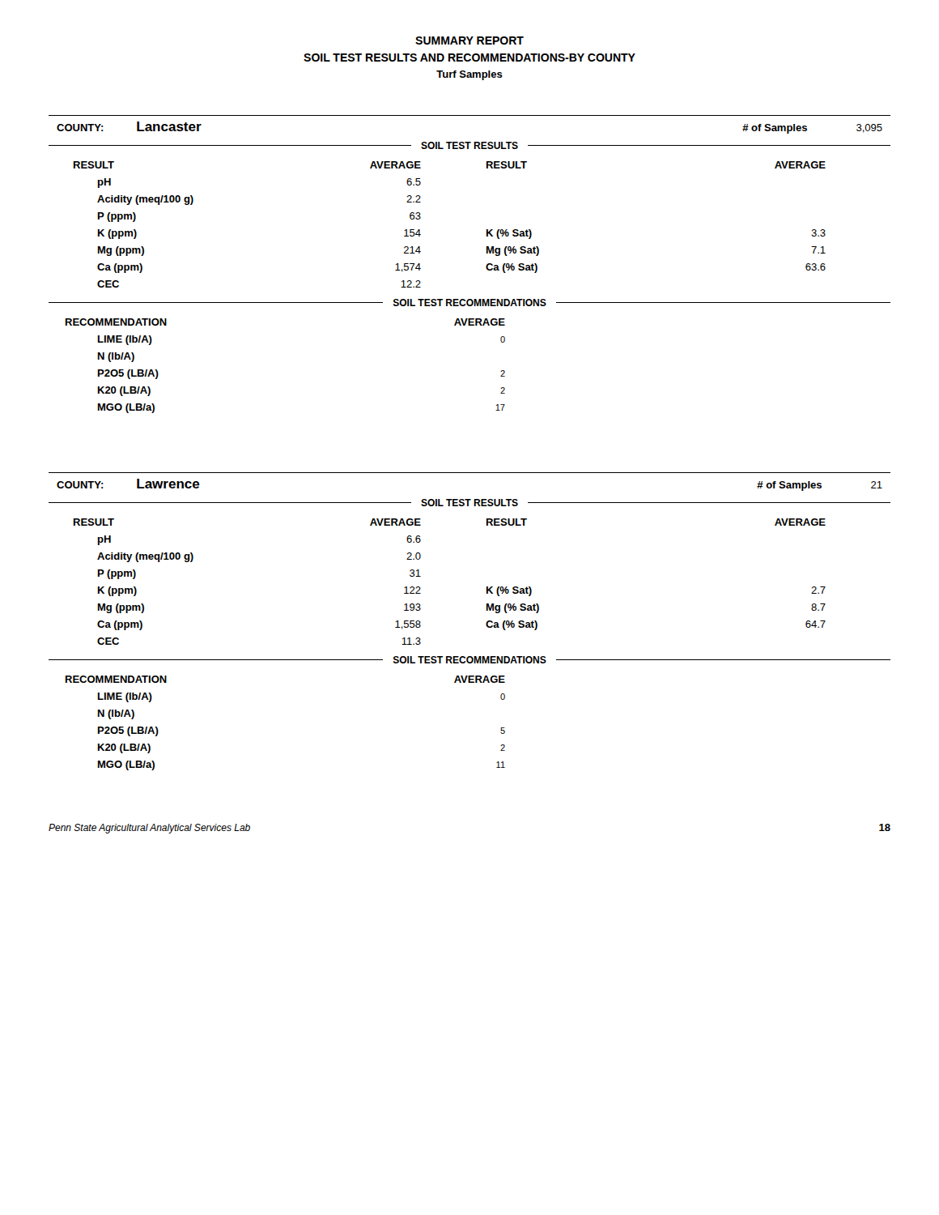SUMMARY REPORT
SOIL TEST RESULTS AND RECOMMENDATIONS-BY COUNTY
Turf Samples
COUNTY: Lancaster
# of Samples 3,095
SOIL TEST RESULTS
| RESULT | AVERAGE | RESULT | AVERAGE |
| --- | --- | --- | --- |
| pH | 6.5 | | |
| Acidity (meq/100 g) | 2.2 | | |
| P (ppm) | 63 | | |
| K (ppm) | 154 | K (% Sat) | 3.3 |
| Mg (ppm) | 214 | Mg (% Sat) | 7.1 |
| Ca (ppm) | 1,574 | Ca (% Sat) | 63.6 |
| CEC | 12.2 | | |
SOIL TEST RECOMMENDATIONS
| RECOMMENDATION | AVERAGE | |
| --- | --- | --- |
| LIME (lb/A) | 0 | |
| N (lb/A) | | |
| P2O5 (LB/A) | 2 | |
| K20 (LB/A) | 2 | |
| MGO (LB/a) | 17 | |
COUNTY: Lawrence
# of Samples 21
SOIL TEST RESULTS
| RESULT | AVERAGE | RESULT | AVERAGE |
| --- | --- | --- | --- |
| pH | 6.6 | | |
| Acidity (meq/100 g) | 2.0 | | |
| P (ppm) | 31 | | |
| K (ppm) | 122 | K (% Sat) | 2.7 |
| Mg (ppm) | 193 | Mg (% Sat) | 8.7 |
| Ca (ppm) | 1,558 | Ca (% Sat) | 64.7 |
| CEC | 11.3 | | |
SOIL TEST RECOMMENDATIONS
| RECOMMENDATION | AVERAGE | |
| --- | --- | --- |
| LIME (lb/A) | 0 | |
| N (lb/A) | | |
| P2O5 (LB/A) | 5 | |
| K20 (LB/A) | 2 | |
| MGO (LB/a) | 11 | |
Penn State Agricultural Analytical Services Lab
18